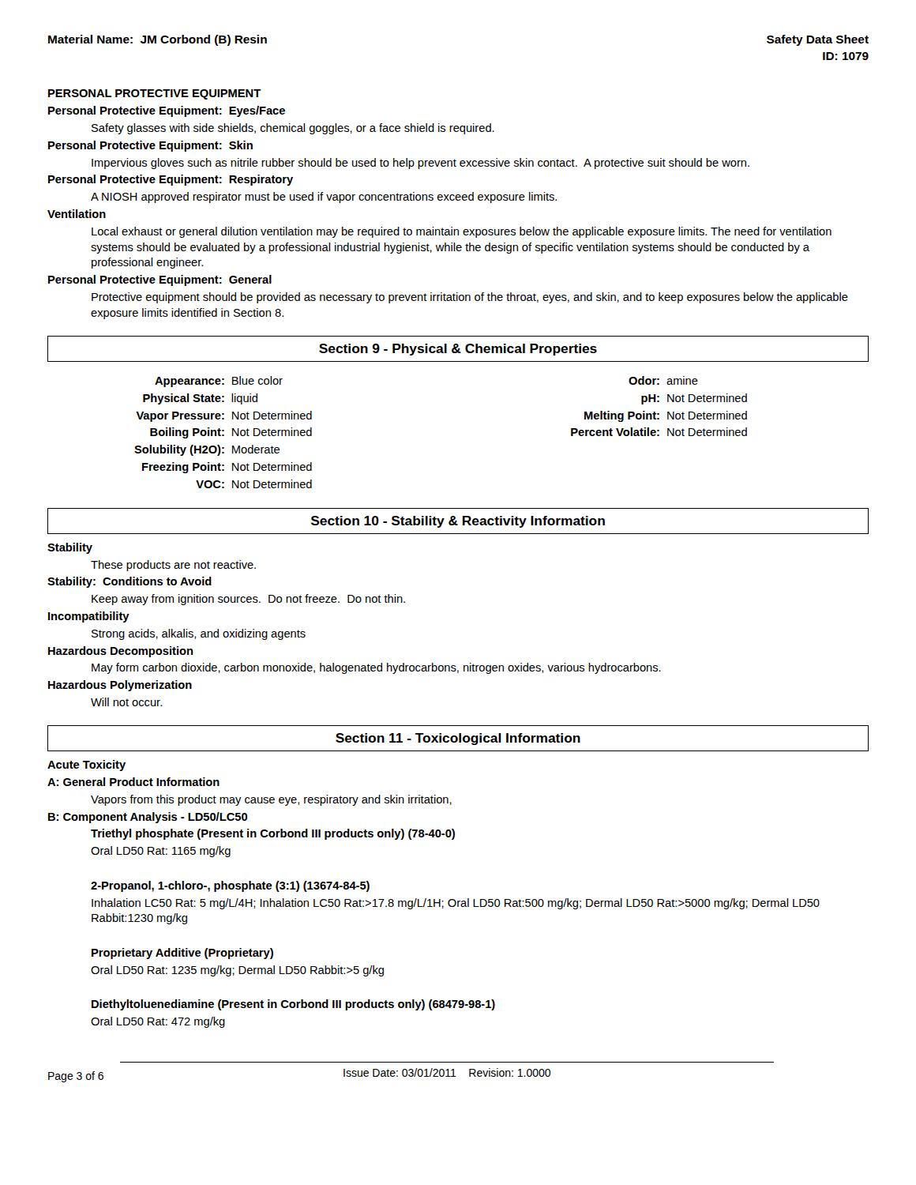Material Name: JM Corbond (B) Resin
Safety Data Sheet
ID: 1079
PERSONAL PROTECTIVE EQUIPMENT
Personal Protective Equipment: Eyes/Face
Safety glasses with side shields, chemical goggles, or a face shield is required.
Personal Protective Equipment: Skin
Impervious gloves such as nitrile rubber should be used to help prevent excessive skin contact. A protective suit should be worn.
Personal Protective Equipment: Respiratory
A NIOSH approved respirator must be used if vapor concentrations exceed exposure limits.
Ventilation
Local exhaust or general dilution ventilation may be required to maintain exposures below the applicable exposure limits. The need for ventilation systems should be evaluated by a professional industrial hygienist, while the design of specific ventilation systems should be conducted by a professional engineer.
Personal Protective Equipment: General
Protective equipment should be provided as necessary to prevent irritation of the throat, eyes, and skin, and to keep exposures below the applicable exposure limits identified in Section 8.
Section 9 - Physical & Chemical Properties
| Appearance: | Blue color | Odor: | amine |
| Physical State: | liquid | pH: | Not Determined |
| Vapor Pressure: | Not Determined | Melting Point: | Not Determined |
| Boiling Point: | Not Determined | Percent Volatile: | Not Determined |
| Solubility (H2O): | Moderate | | |
| Freezing Point: | Not Determined | | |
| VOC: | Not Determined | | |
Section 10 - Stability & Reactivity Information
Stability
These products are not reactive.
Stability: Conditions to Avoid
Keep away from ignition sources. Do not freeze. Do not thin.
Incompatibility
Strong acids, alkalis, and oxidizing agents
Hazardous Decomposition
May form carbon dioxide, carbon monoxide, halogenated hydrocarbons, nitrogen oxides, various hydrocarbons.
Hazardous Polymerization
Will not occur.
Section 11 - Toxicological Information
Acute Toxicity
A: General Product Information
Vapors from this product may cause eye, respiratory and skin irritation,
B: Component Analysis - LD50/LC50
Triethyl phosphate (Present in Corbond III products only) (78-40-0)
Oral LD50 Rat: 1165 mg/kg
2-Propanol, 1-chloro-, phosphate (3:1) (13674-84-5)
Inhalation LC50 Rat: 5 mg/L/4H; Inhalation LC50 Rat:>17.8 mg/L/1H; Oral LD50 Rat:500 mg/kg; Dermal LD50 Rat:>5000 mg/kg; Dermal LD50 Rabbit:1230 mg/kg
Proprietary Additive (Proprietary)
Oral LD50 Rat: 1235 mg/kg; Dermal LD50 Rabbit:>5 g/kg
Diethyltoluenediamine (Present in Corbond III products only) (68479-98-1)
Oral LD50 Rat: 472 mg/kg
Page 3 of 6
Issue Date: 03/01/2011 Revision: 1.0000